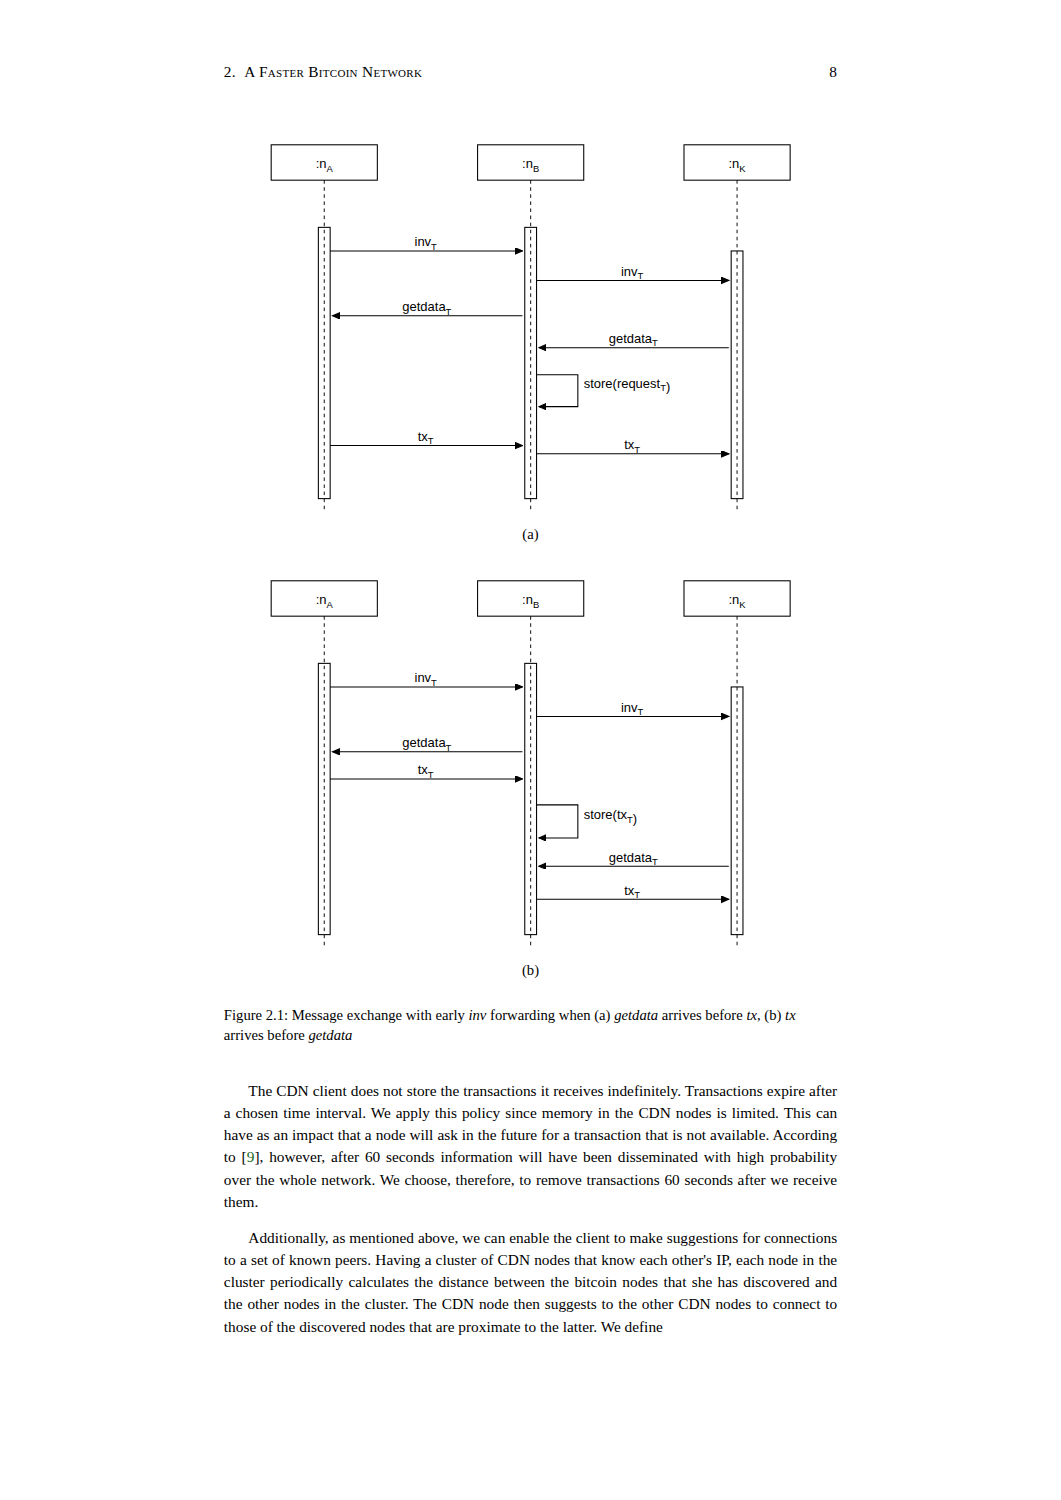2. A Faster Bitcoin Network 8
:nA :nB :nK invT invT getdataT getdataT store(requestT) txT txT
(a)
:nA :nB :nK invT invT getdataT txT store(txT) getdataT txT
(b)
Figure 2.1: Message exchange with early inv forwarding when (a) getdata arrives before tx, (b) tx arrives before getdata
The CDN client does not store the transactions it receives indefinitely. Transactions expire after a chosen time interval. We apply this policy since memory in the CDN nodes is limited. This can have as an impact that a node will ask in the future for a transaction that is not available. According to [9], however, after 60 seconds information will have been disseminated with high probability over the whole network. We choose, therefore, to remove transactions 60 seconds after we receive them.
Additionally, as mentioned above, we can enable the client to make suggestions for connections to a set of known peers. Having a cluster of CDN nodes that know each other's IP, each node in the cluster periodically calculates the distance between the bitcoin nodes that she has discovered and the other nodes in the cluster. The CDN node then suggests to the other CDN nodes to connect to those of the discovered nodes that are proximate to the latter. We define